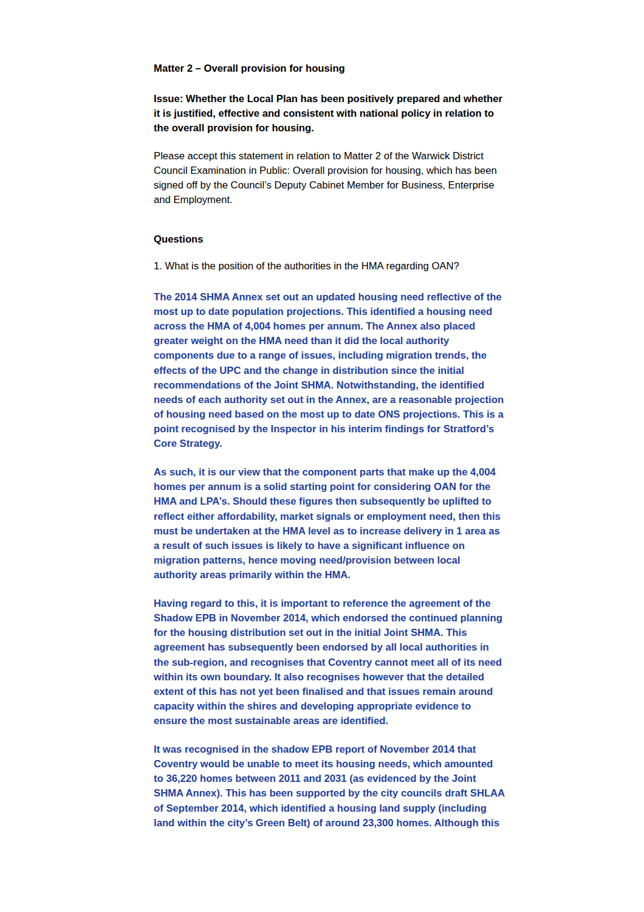Matter 2 – Overall provision for housing
Issue: Whether the Local Plan has been positively prepared and whether it is justified, effective and consistent with national policy in relation to the overall provision for housing.
Please accept this statement in relation to Matter 2 of the Warwick District Council Examination in Public: Overall provision for housing, which has been signed off by the Council’s Deputy Cabinet Member for Business, Enterprise and Employment.
Questions
1. What is the position of the authorities in the HMA regarding OAN?
The 2014 SHMA Annex set out an updated housing need reflective of the most up to date population projections. This identified a housing need across the HMA of 4,004 homes per annum. The Annex also placed greater weight on the HMA need than it did the local authority components due to a range of issues, including migration trends, the effects of the UPC and the change in distribution since the initial recommendations of the Joint SHMA. Notwithstanding, the identified needs of each authority set out in the Annex, are a reasonable projection of housing need based on the most up to date ONS projections. This is a point recognised by the Inspector in his interim findings for Stratford’s Core Strategy.
As such, it is our view that the component parts that make up the 4,004 homes per annum is a solid starting point for considering OAN for the HMA and LPA’s. Should these figures then subsequently be uplifted to reflect either affordability, market signals or employment need, then this must be undertaken at the HMA level as to increase delivery in 1 area as a result of such issues is likely to have a significant influence on migration patterns, hence moving need/provision between local authority areas primarily within the HMA.
Having regard to this, it is important to reference the agreement of the Shadow EPB in November 2014, which endorsed the continued planning for the housing distribution set out in the initial Joint SHMA. This agreement has subsequently been endorsed by all local authorities in the sub-region, and recognises that Coventry cannot meet all of its need within its own boundary. It also recognises however that the detailed extent of this has not yet been finalised and that issues remain around capacity within the shires and developing appropriate evidence to ensure the most sustainable areas are identified.
It was recognised in the shadow EPB report of November 2014 that Coventry would be unable to meet its housing needs, which amounted to 36,220 homes between 2011 and 2031 (as evidenced by the Joint SHMA Annex). This has been supported by the city councils draft SHLAA of September 2014, which identified a housing land supply (including land within the city’s Green Belt) of around 23,300 homes. Although this